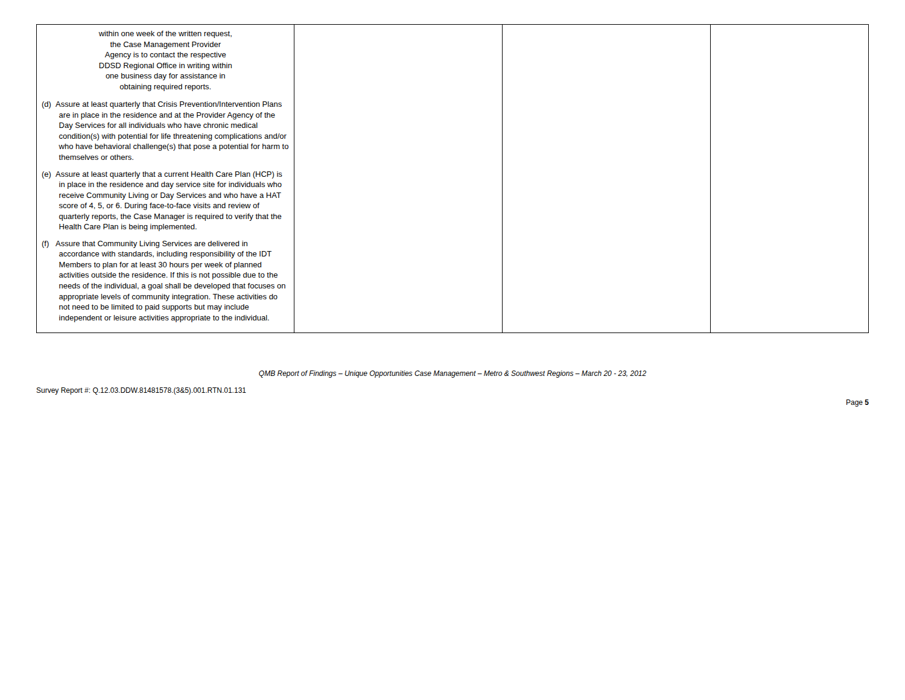| within one week of the written request, the Case Management Provider Agency is to contact the respective DDSD Regional Office in writing within one business day for assistance in obtaining required reports. (d) Assure at least quarterly that Crisis Prevention/Intervention Plans are in place in the residence and at the Provider Agency of the Day Services for all individuals who have chronic medical condition(s) with potential for life threatening complications and/or who have behavioral challenge(s) that pose a potential for harm to themselves or others. (e) Assure at least quarterly that a current Health Care Plan (HCP) is in place in the residence and day service site for individuals who receive Community Living or Day Services and who have a HAT score of 4, 5, or 6. During face-to-face visits and review of quarterly reports, the Case Manager is required to verify that the Health Care Plan is being implemented. (f) Assure that Community Living Services are delivered in accordance with standards, including responsibility of the IDT Members to plan for at least 30 hours per week of planned activities outside the residence. If this is not possible due to the needs of the individual, a goal shall be developed that focuses on appropriate levels of community integration. These activities do not need to be limited to paid supports but may include independent or leisure activities appropriate to the individual. | | | |
QMB Report of Findings – Unique Opportunities Case Management – Metro & Southwest Regions – March 20 - 23, 2012
Survey Report #: Q.12.03.DDW.81481578.(3&5).001.RTN.01.131
Page 5